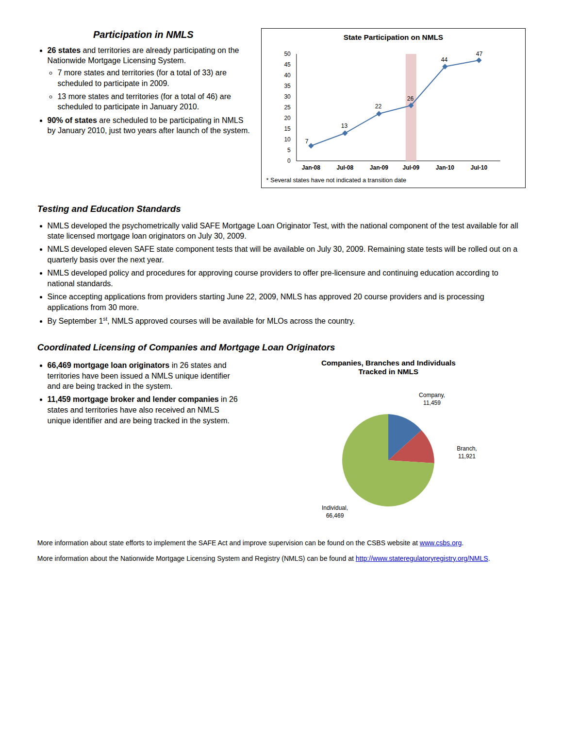Participation in NMLS
26 states and territories are already participating on the Nationwide Mortgage Licensing System.
7 more states and territories (for a total of 33) are scheduled to participate in 2009.
13 more states and territories (for a total of 46) are scheduled to participate in January 2010.
90% of states are scheduled to be participating in NMLS by January 2010, just two years after launch of the system.
State Participation on NMLS
50 45 40 35 30 25 20 15 10 5 0 7 13 22 26 44 47 Jan-08 Jul-08 Jan-09 Jul-09 Jan-10 Jul-10
* Several states have not indicated a transition date
Testing and Education Standards
NMLS developed the psychometrically valid SAFE Mortgage Loan Originator Test, with the national component of the test available for all state licensed mortgage loan originators on July 30, 2009.
NMLS developed eleven SAFE state component tests that will be available on July 30, 2009. Remaining state tests will be rolled out on a quarterly basis over the next year.
NMLS developed policy and procedures for approving course providers to offer pre-licensure and continuing education according to national standards.
Since accepting applications from providers starting June 22, 2009, NMLS has approved 20 course providers and is processing applications from 30 more.
By September 1st, NMLS approved courses will be available for MLOs across the country.
Coordinated Licensing of Companies and Mortgage Loan Originators
66,469 mortgage loan originators in 26 states and territories have been issued a NMLS unique identifier and are being tracked in the system.
11,459 mortgage broker and lender companies in 26 states and territories have also received an NMLS unique identifier and are being tracked in the system.
Companies, Branches and Individuals
Tracked in NMLS
Company, 11,459 Branch, 11,921 Individual, 66,469
More information about state efforts to implement the SAFE Act and improve supervision can be found on the CSBS website at www.csbs.org.
More information about the Nationwide Mortgage Licensing System and Registry (NMLS) can be found at http://www.stateregulatoryregistry.org/NMLS.